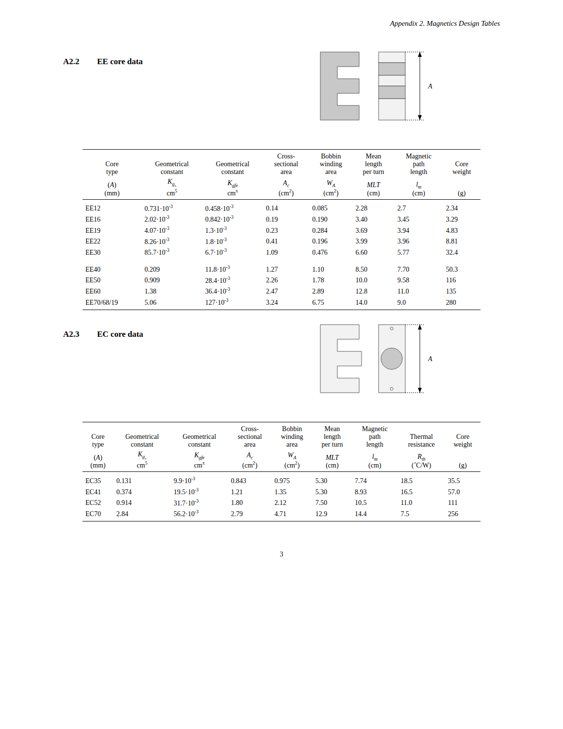Appendix 2. Magnetics Design Tables
A2.2 EE core data
A
| Core type | Geometrical constant | Geometrical constant | Cross- sectional area | Bobbin winding area | Mean length per turn | Magnetic path length | Core weight |
| --- | --- | --- | --- | --- | --- | --- | --- |
| ( A ) (mm) | K g 5 cm 5 | K gfe cm x | A c (cm 2 ) | W A (cm 2 ) | MLT (cm) | l m (cm) | (g) |
| EE12 | 0.731·10 -3 | 0.458·10 -3 | 0.14 | 0.085 | 2.28 | 2.7 | 2.34 |
| EE16 | 2.02·10 -3 | 0.842·10 -3 | 0.19 | 0.190 | 3.40 | 3.45 | 3.29 |
| EE19 | 4.07·10 -3 | 1.3·10 -3 | 0.23 | 0.284 | 3.69 | 3.94 | 4.83 |
| EE22 | 8.26·10 -3 | 1.8·10 -3 | 0.41 | 0.196 | 3.99 | 3.96 | 8.81 |
| EE30 | 85.7·10 -3 | 6.7·10 -3 | 1.09 | 0.476 | 6.60 | 5.77 | 32.4 |
| EE40 | 0.209 | 11.8·10 -3 | 1.27 | 1.10 | 8.50 | 7.70 | 50.3 |
| EE50 | 0.909 | 28.4·10 -3 | 2.26 | 1.78 | 10.0 | 9.58 | 116 |
| EE60 | 1.38 | 36.4·10 -3 | 2.47 | 2.89 | 12.8 | 11.0 | 135 |
| EE70/68/19 | 5.06 | 127·10 -3 | 3.24 | 6.75 | 14.0 | 9.0 | 280 |
A2.3 EC core data
A
| Core type | Geometrical constant | Geometrical constant | Cross- sectional area | Bobbin winding area | Mean length per turn | Magnetic path length | Thermal resistance | Core weight |
| --- | --- | --- | --- | --- | --- | --- | --- | --- |
| ( A ) (mm) | K g 5 cm 5 | K gfe cm x | A c (cm 2 ) | W A (cm 2 ) | MLT (cm) | l m (cm) | R th (˚C/W) | (g) |
| EC35 | 0.131 | 9.9·10 -3 | 0.843 | 0.975 | 5.30 | 7.74 | 18.5 | 35.5 |
| EC41 | 0.374 | 19.5·10 -3 | 1.21 | 1.35 | 5.30 | 8.93 | 16.5 | 57.0 |
| EC52 | 0.914 | 31.7·10 -3 | 1.80 | 2.12 | 7.50 | 10.5 | 11.0 | 111 |
| EC70 | 2.84 | 56.2·10 -3 | 2.79 | 4.71 | 12.9 | 14.4 | 7.5 | 256 |
3